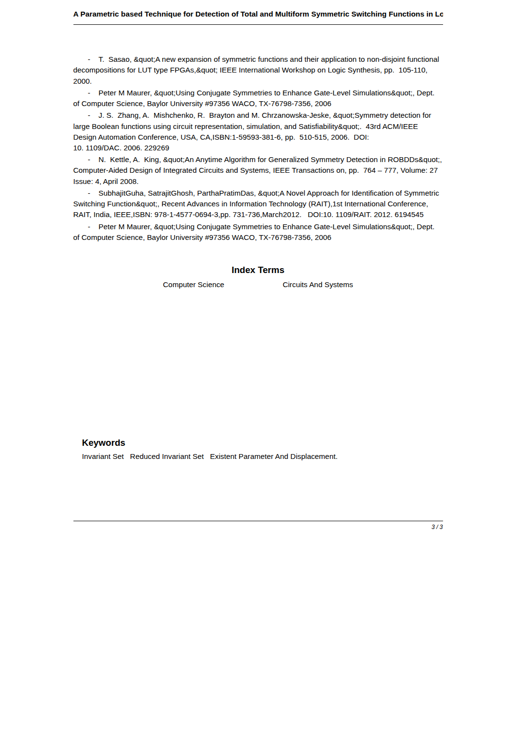A Parametric based Technique for Detection of Total and Multiform Symmetric Switching Functions in Lo
-T. Sasao, &quot;A new expansion of symmetric functions and their application to non-disjoint functional decompositions for LUT type FPGAs,&quot; IEEE International Workshop on Logic Synthesis, pp. 105-110, 2000.
-Peter M Maurer, &quot;Using Conjugate Symmetries to Enhance Gate-Level Simulations&quot;, Dept. of Computer Science, Baylor University #97356 WACO, TX-76798-7356, 2006
-J. S. Zhang, A. Mishchenko, R. Brayton and M. Chrzanowska-Jeske, &quot;Symmetry detection for large Boolean functions using circuit representation, simulation, and Satisfiability&quot;. 43rd ACM/IEEE Design Automation Conference, USA, CA,ISBN:1-59593-381-6, pp. 510-515, 2006. DOI: 10. 1109/DAC. 2006. 229269
-N. Kettle, A. King, &quot;An Anytime Algorithm for Generalized Symmetry Detection in ROBDDs&quot;, Computer-Aided Design of Integrated Circuits and Systems, IEEE Transactions on, pp. 764 – 777, Volume: 27 Issue: 4, April 2008.
-SubhajitGuha, SatrajitGhosh, ParthaPratimDas, &quot;A Novel Approach for Identification of Symmetric Switching Function&quot;, Recent Advances in Information Technology (RAIT),1st International Conference, RAIT, India, IEEE,ISBN: 978-1-4577-0694-3,pp. 731-736,March2012. DOI:10. 1109/RAIT. 2012. 6194545
-Peter M Maurer, &quot;Using Conjugate Symmetries to Enhance Gate-Level Simulations&quot;, Dept. of Computer Science, Baylor University #97356 WACO, TX-76798-7356, 2006
Index Terms
Computer Science Circuits And Systems
Keywords
Invariant Set Reduced Invariant Set Existent Parameter And Displacement.
3 / 3